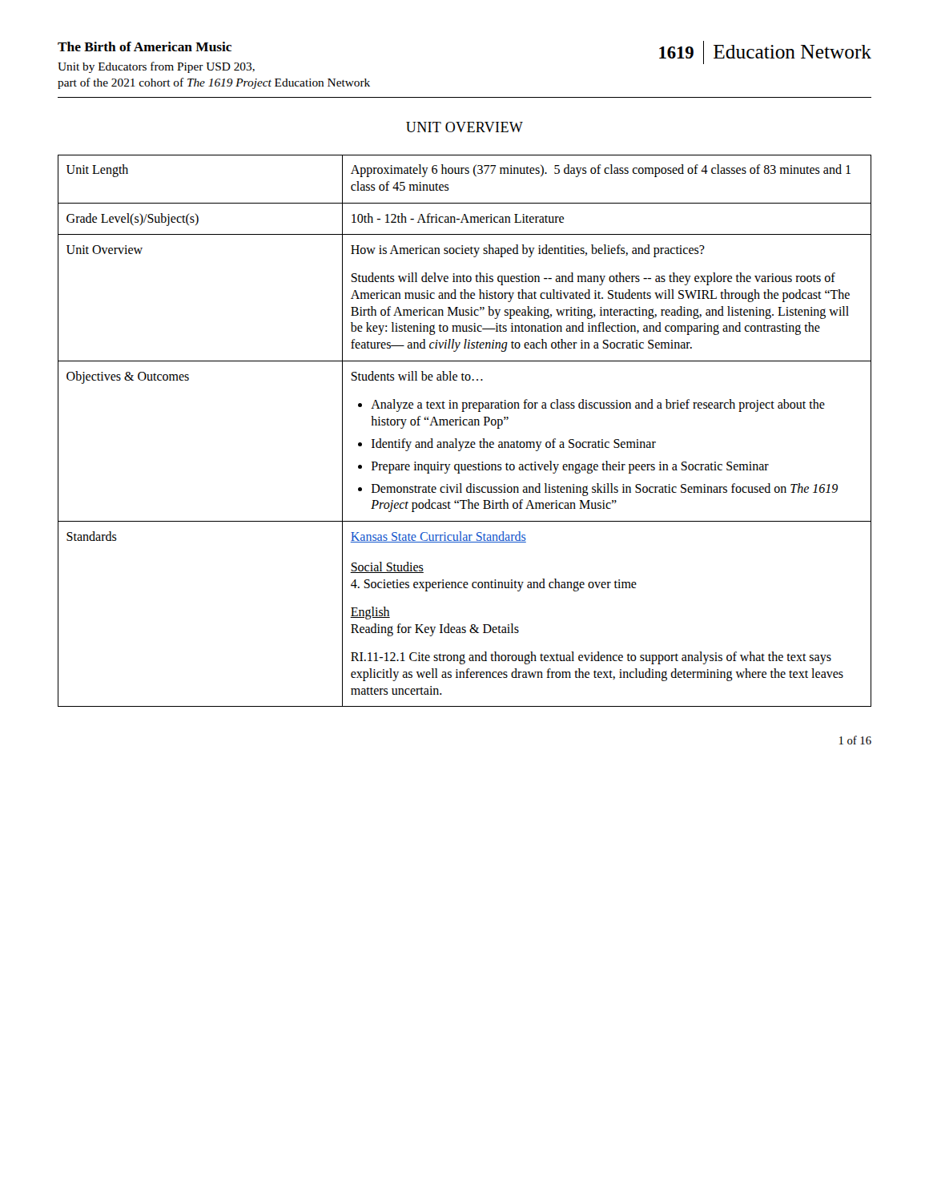The Birth of American Music
Unit by Educators from Piper USD 203,
part of the 2021 cohort of The 1619 Project Education Network
1619 Education Network
UNIT OVERVIEW
| Unit Length | Approximately 6 hours (377 minutes). 5 days of class composed of 4 classes of 83 minutes and 1 class of 45 minutes |
| Grade Level(s)/Subject(s) | 10th - 12th - African-American Literature |
| Unit Overview | How is American society shaped by identities, beliefs, and practices? Students will delve into this question -- and many others -- as they explore the various roots of American music and the history that cultivated it. Students will SWIRL through the podcast “The Birth of American Music” by speaking, writing, interacting, reading, and listening. Listening will be key: listening to music—its intonation and inflection, and comparing and contrasting the features— and civilly listening to each other in a Socratic Seminar. |
| Objectives & Outcomes | Students will be able to… Analyze a text in preparation for a class discussion and a brief research project about the history of “American Pop” Identify and analyze the anatomy of a Socratic Seminar Prepare inquiry questions to actively engage their peers in a Socratic Seminar Demonstrate civil discussion and listening skills in Socratic Seminars focused on The 1619 Project podcast “The Birth of American Music” |
| Standards | Kansas State Curricular Standards Social Studies 4. Societies experience continuity and change over time English Reading for Key Ideas & Details RI.11-12.1 Cite strong and thorough textual evidence to support analysis of what the text says explicitly as well as inferences drawn from the text, including determining where the text leaves matters uncertain. |
1 of 16